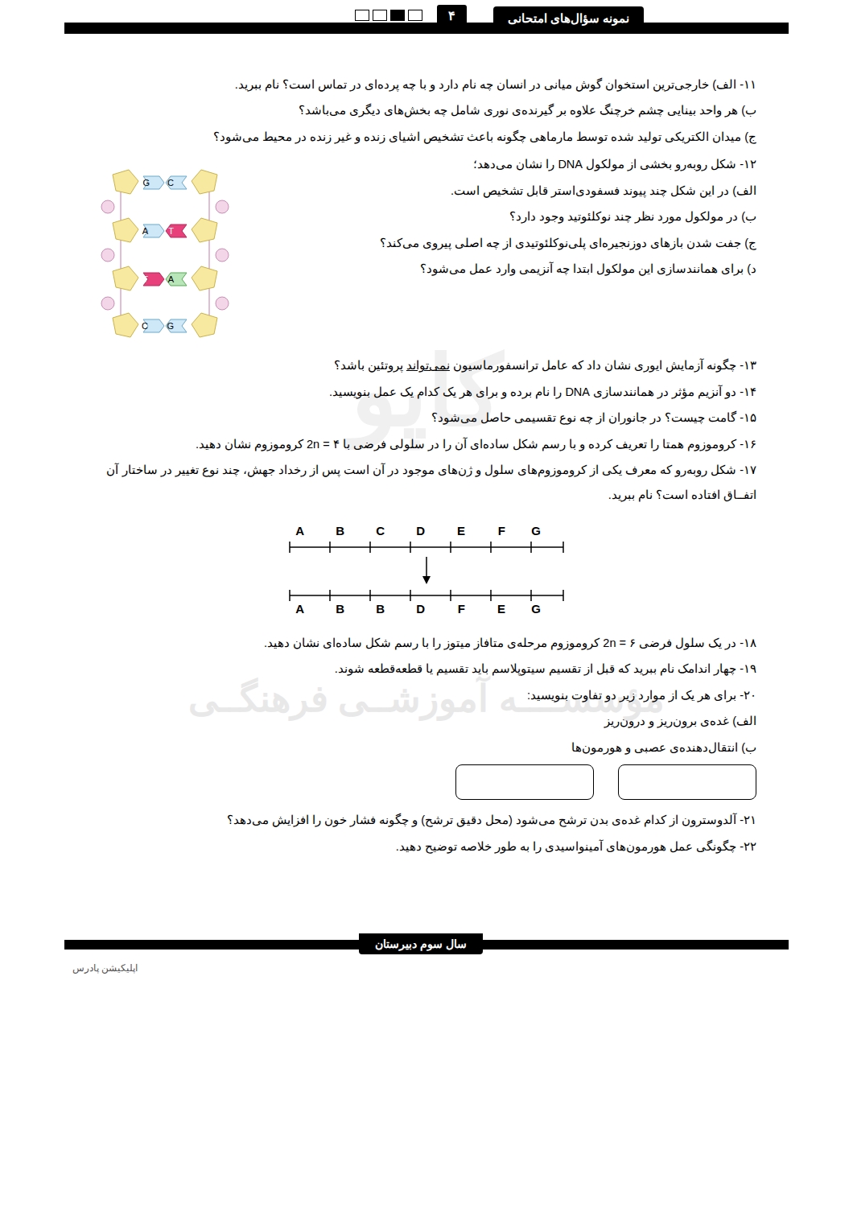نمونه سؤال‌های امتحانی
۴
کاپو
مؤسســــه آموزشــی فرهنگــی
۱۱- الف) خارجی‌ترین استخوان گوش میانی در انسان چه نام دارد و با چه پرده‌ای در تماس است؟ نام ببرید.
ب) هر واحد بینایی چشم خرچنگ علاوه بر گیرنده‌ی نوری شامل چه بخش‌های دیگری می‌باشد؟
ج) میدان الکتریکی تولید شده توسط مارماهی چگونه باعث تشخیص اشیای زنده و غیر زنده در محیط می‌شود؟
G C A T T A C G
۱۲- شکل روبه‌رو بخشی از مولکول DNA را نشان می‌دهد؛
الف) در این شکل چند پیوند فسفودی‌استر قابل تشخیص است.
ب) در مولکول مورد نظر چند نوکلئوتید وجود دارد؟
ج) جفت شدن بازهای دوزنجیره‌ای پلی‌نوکلئوتیدی از چه اصلی پیروی می‌کند؟
د) برای همانندسازی این مولکول ابتدا چه آنزیمی وارد عمل می‌شود؟
۱۳- چگونه آزمایش ایوری نشان داد که عامل ترانسفورماسیون نمی‌تواند پروتئین باشد؟
۱۴- دو آنزیم مؤثر در همانندسازی DNA را نام برده و برای هر یک کدام یک عمل بنویسید.
۱۵- گامت چیست؟ در جانوران از چه نوع تقسیمی حاصل می‌شود؟
۱۶- کروموزوم همتا را تعریف کرده و با رسم شکل ساده‌ای آن را در سلولی فرضی با ۴ = 2n کروموزوم نشان دهید.
۱۷- شکل روبه‌رو که معرف یکی از کروموزوم‌های سلول و ژن‌های موجود در آن است پس از رخداد جهش، چند نوع تغییر در ساختار آن اتفــاق افتاده است؟ نام ببرید.
A B C D E F G A B B D F E G
۱۸- در یک سلول فرضی ۶ = 2n کروموزوم مرحله‌ی متافاز میتوز را با رسم شکل ساده‌ای نشان دهید.
۱۹- چهار اندامک نام ببرید که قبل از تقسیم سیتوپلاسم باید تقسیم یا قطعه‌قطعه شوند.
۲۰- برای هر یک از موارد زیر دو تفاوت بنویسید:
الف) غده‌ی برون‌ریز و درون‌ریز
ب) انتقال‌دهنده‌ی عصبی و هورمون‌ها
۲۱- آلدوسترون از کدام غده‌ی بدن ترشح می‌شود (محل دقیق ترشح) و چگونه فشار خون را افزایش می‌دهد؟
۲۲- چگونگی عمل هورمون‌های آمینواسیدی را به طور خلاصه توضیح دهید.
سال سوم دبیرستان
اپلیکیشن پادرس